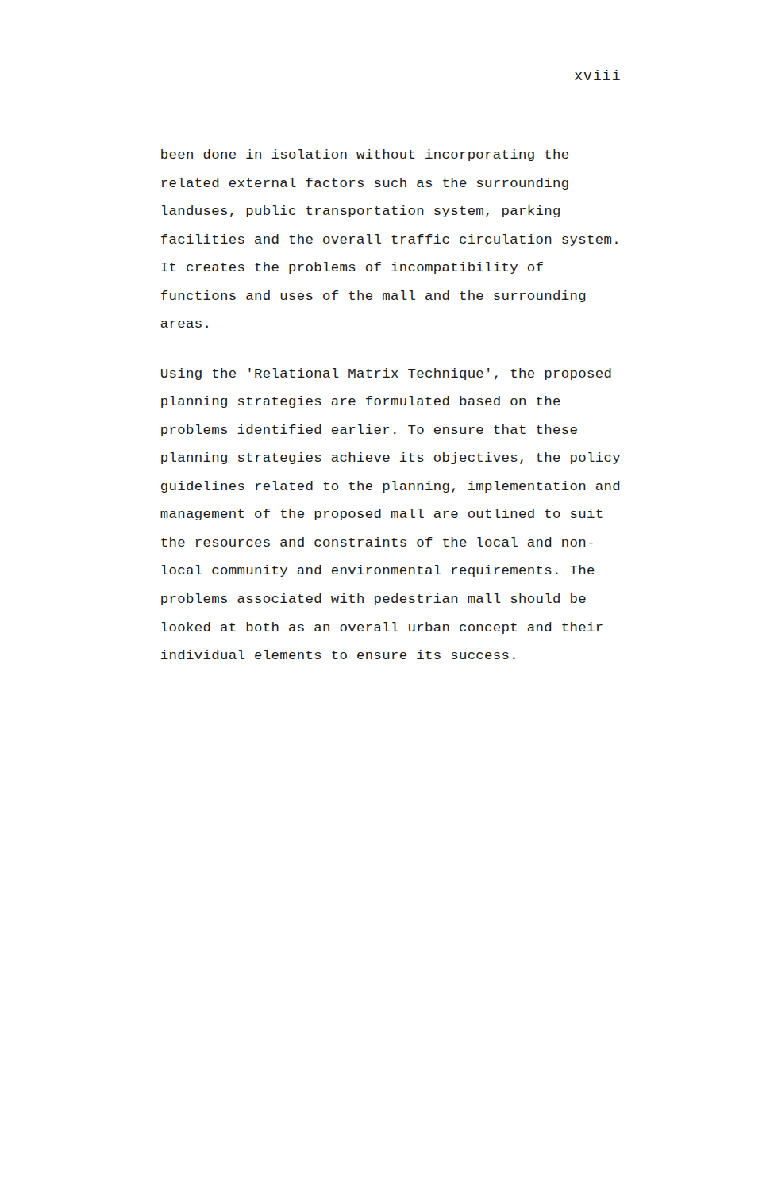xviii
been done in isolation without incorporating the related external factors such as the surrounding landuses, public transportation system, parking facilities and the overall traffic circulation system. It creates the problems of incompatibility of functions and uses of the mall and the surrounding areas.
Using the 'Relational Matrix Technique', the proposed planning strategies are formulated based on the problems identified earlier. To ensure that these planning strategies achieve its objectives, the policy guidelines related to the planning, implementation and management of the proposed mall are outlined to suit the resources and constraints of the local and non-local community and environmental requirements. The problems associated with pedestrian mall should be looked at both as an overall urban concept and their individual elements to ensure its success.